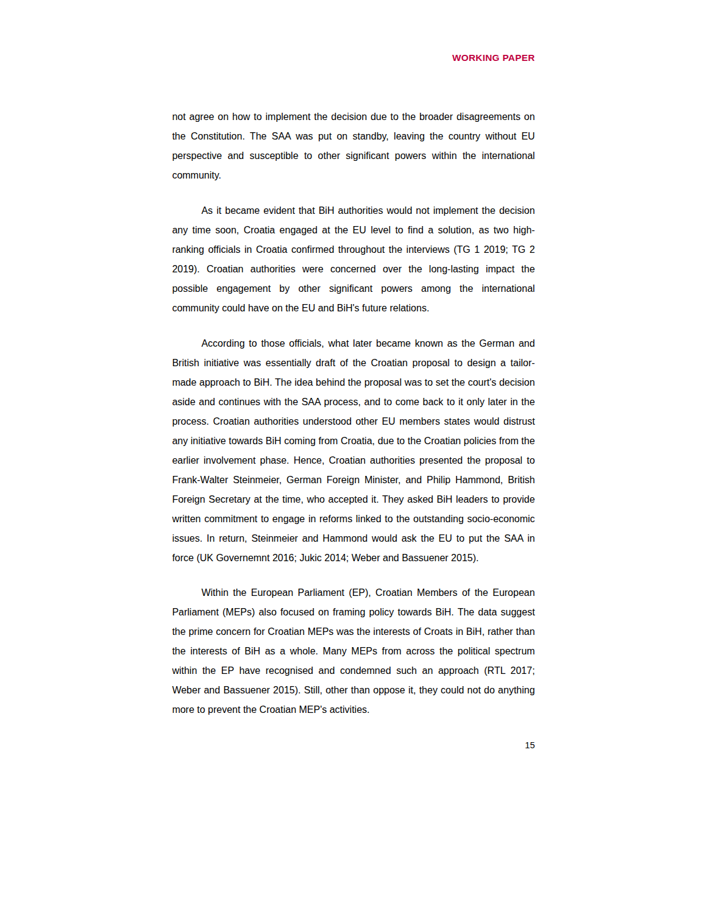WORKING PAPER
not agree on how to implement the decision due to the broader disagreements on the Constitution. The SAA was put on standby, leaving the country without EU perspective and susceptible to other significant powers within the international community.
As it became evident that BiH authorities would not implement the decision any time soon, Croatia engaged at the EU level to find a solution, as two high-ranking officials in Croatia confirmed throughout the interviews (TG 1 2019; TG 2 2019). Croatian authorities were concerned over the long-lasting impact the possible engagement by other significant powers among the international community could have on the EU and BiH's future relations.
According to those officials, what later became known as the German and British initiative was essentially draft of the Croatian proposal to design a tailor-made approach to BiH. The idea behind the proposal was to set the court's decision aside and continues with the SAA process, and to come back to it only later in the process. Croatian authorities understood other EU members states would distrust any initiative towards BiH coming from Croatia, due to the Croatian policies from the earlier involvement phase. Hence, Croatian authorities presented the proposal to Frank-Walter Steinmeier, German Foreign Minister, and Philip Hammond, British Foreign Secretary at the time, who accepted it. They asked BiH leaders to provide written commitment to engage in reforms linked to the outstanding socio-economic issues. In return, Steinmeier and Hammond would ask the EU to put the SAA in force (UK Governemnt 2016; Jukic 2014; Weber and Bassuener 2015).
Within the European Parliament (EP), Croatian Members of the European Parliament (MEPs) also focused on framing policy towards BiH. The data suggest the prime concern for Croatian MEPs was the interests of Croats in BiH, rather than the interests of BiH as a whole. Many MEPs from across the political spectrum within the EP have recognised and condemned such an approach (RTL 2017; Weber and Bassuener 2015). Still, other than oppose it, they could not do anything more to prevent the Croatian MEP's activities.
15